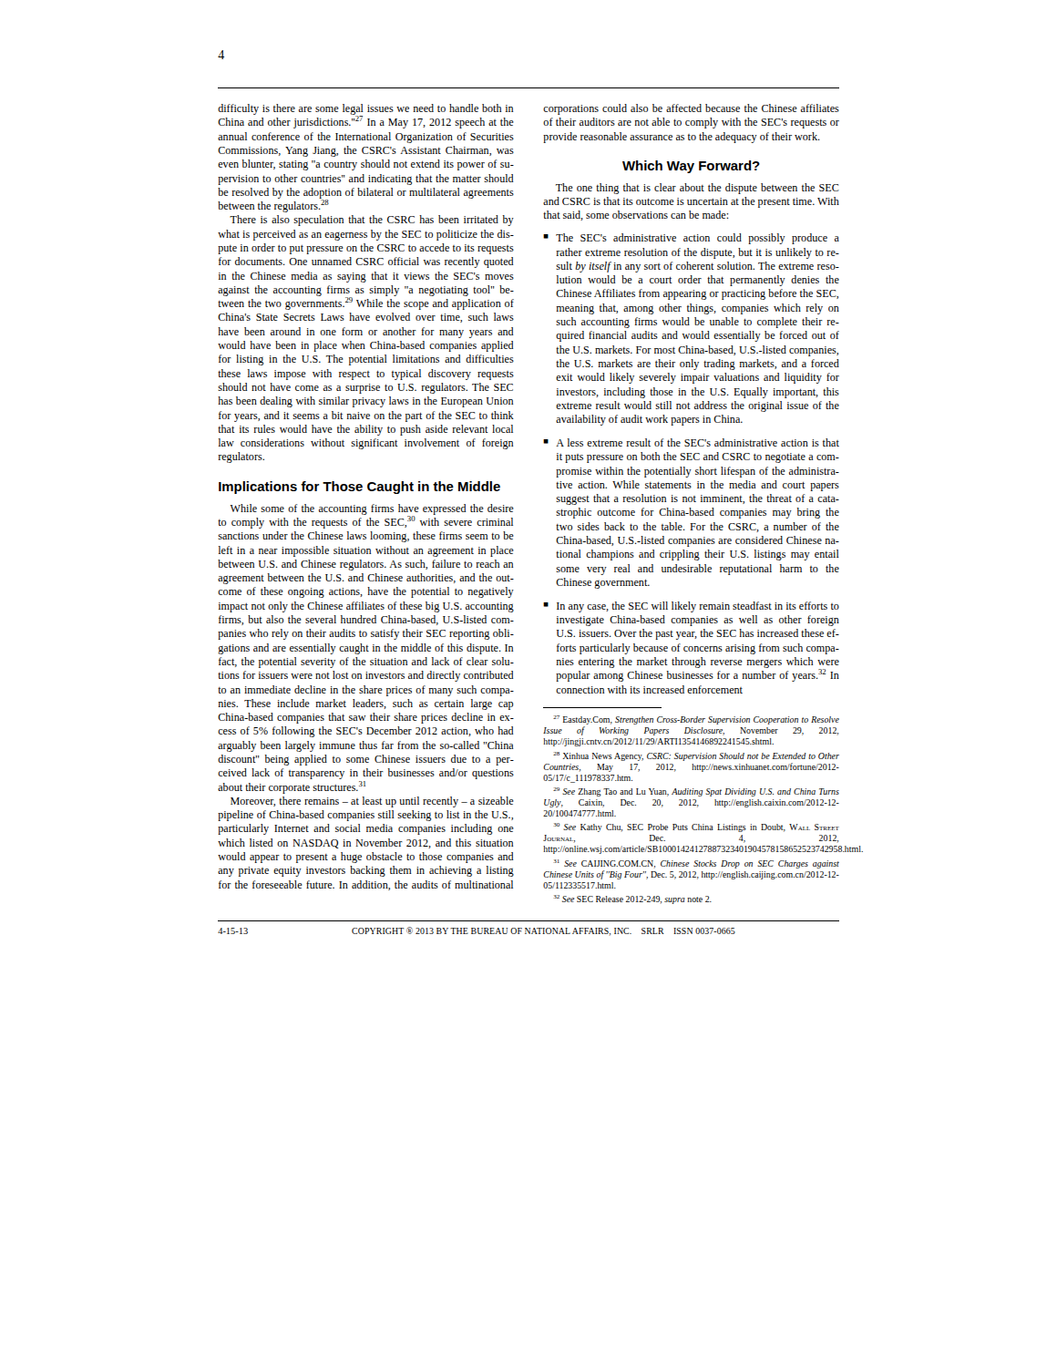4
difficulty is there are some legal issues we need to handle both in China and other jurisdictions.''27 In a May 17, 2012 speech at the annual conference of the International Organization of Securities Commissions, Yang Jiang, the CSRC's Assistant Chairman, was even blunter, stating ''a country should not extend its power of supervision to other countries'' and indicating that the matter should be resolved by the adoption of bilateral or multilateral agreements between the regulators.28
There is also speculation that the CSRC has been irritated by what is perceived as an eagerness by the SEC to politicize the dispute in order to put pressure on the CSRC to accede to its requests for documents. One unnamed CSRC official was recently quoted in the Chinese media as saying that it views the SEC's moves against the accounting firms as simply ''a negotiating tool'' between the two governments.29 While the scope and application of China's State Secrets Laws have evolved over time, such laws have been around in one form or another for many years and would have been in place when China-based companies applied for listing in the U.S. The potential limitations and difficulties these laws impose with respect to typical discovery requests should not have come as a surprise to U.S. regulators. The SEC has been dealing with similar privacy laws in the European Union for years, and it seems a bit naive on the part of the SEC to think that its rules would have the ability to push aside relevant local law considerations without significant involvement of foreign regulators.
Implications for Those Caught in the Middle
While some of the accounting firms have expressed the desire to comply with the requests of the SEC,30 with severe criminal sanctions under the Chinese laws looming, these firms seem to be left in a near impossible situation without an agreement in place between U.S. and Chinese regulators. As such, failure to reach an agreement between the U.S. and Chinese authorities, and the outcome of these ongoing actions, have the potential to negatively impact not only the Chinese affiliates of these big U.S. accounting firms, but also the several hundred China-based, U.S-listed companies who rely on their audits to satisfy their SEC reporting obligations and are essentially caught in the middle of this dispute. In fact, the potential severity of the situation and lack of clear solutions for issuers were not lost on investors and directly contributed to an immediate decline in the share prices of many such companies. These include market leaders, such as certain large cap China-based companies that saw their share prices decline in excess of 5% following the SEC's December 2012 action, who had arguably been largely immune thus far from the so-called ''China discount'' being applied to some Chinese issuers due to a perceived lack of transparency in their businesses and/or questions about their corporate structures.31
Moreover, there remains – at least up until recently – a sizeable pipeline of China-based companies still seeking to list in the U.S., particularly Internet and social media companies including one which listed on NASDAQ in November 2012, and this situation would appear to present a huge obstacle to those companies and any private equity investors backing them in achieving a listing for the foreseeable future. In addition, the audits of multinational corporations could also be affected because the Chinese affiliates of their auditors are not able to comply with the SEC's requests or provide reasonable assurance as to the adequacy of their work.
Which Way Forward?
The one thing that is clear about the dispute between the SEC and CSRC is that its outcome is uncertain at the present time. With that said, some observations can be made:
The SEC's administrative action could possibly produce a rather extreme resolution of the dispute, but it is unlikely to result by itself in any sort of coherent solution. The extreme resolution would be a court order that permanently denies the Chinese Affiliates from appearing or practicing before the SEC, meaning that, among other things, companies which rely on such accounting firms would be unable to complete their required financial audits and would essentially be forced out of the U.S. markets. For most China-based, U.S.-listed companies, the U.S. markets are their only trading markets, and a forced exit would likely severely impair valuations and liquidity for investors, including those in the U.S. Equally important, this extreme result would still not address the original issue of the availability of audit work papers in China.
A less extreme result of the SEC's administrative action is that it puts pressure on both the SEC and CSRC to negotiate a compromise within the potentially short lifespan of the administrative action. While statements in the media and court papers suggest that a resolution is not imminent, the threat of a catastrophic outcome for China-based companies may bring the two sides back to the table. For the CSRC, a number of the China-based, U.S.-listed companies are considered Chinese national champions and crippling their U.S. listings may entail some very real and undesirable reputational harm to the Chinese government.
In any case, the SEC will likely remain steadfast in its efforts to investigate China-based companies as well as other foreign U.S. issuers. Over the past year, the SEC has increased these efforts particularly because of concerns arising from such companies entering the market through reverse mergers which were popular among Chinese businesses for a number of years.32 In connection with its increased enforcement
27 Eastday.Com, Strengthen Cross-Border Supervision Cooperation to Resolve Issue of Working Papers Disclosure, November 29, 2012, http://jingji.cntv.cn/2012/11/29/ARTI1354146892241545.shtml.
28 Xinhua News Agency, CSRC: Supervision Should not be Extended to Other Countries, May 17, 2012, http://news.xinhuanet.com/fortune/2012-05/17/c_111978337.htm.
29 See Zhang Tao and Lu Yuan, Auditing Spat Dividing U.S. and China Turns Ugly, Caixin, Dec. 20, 2012, http://english.caixin.com/2012-12-20/100474777.html.
30 See Kathy Chu, SEC Probe Puts China Listings in Doubt, Wall Street Journal, Dec. 4, 2012, http://online.wsj.com/article/SB10001424127887323401904578158652523742958.html.
31 See CAIJING.COM.CN, Chinese Stocks Drop on SEC Charges against Chinese Units of ''Big Four'', Dec. 5, 2012, http://english.caijing.com.cn/2012-12-05/112335517.html.
32 See SEC Release 2012-249, supra note 2.
4-15-13
COPYRIGHT ® 2013 BY THE BUREAU OF NATIONAL AFFAIRS, INC. SRLR ISSN 0037-0665